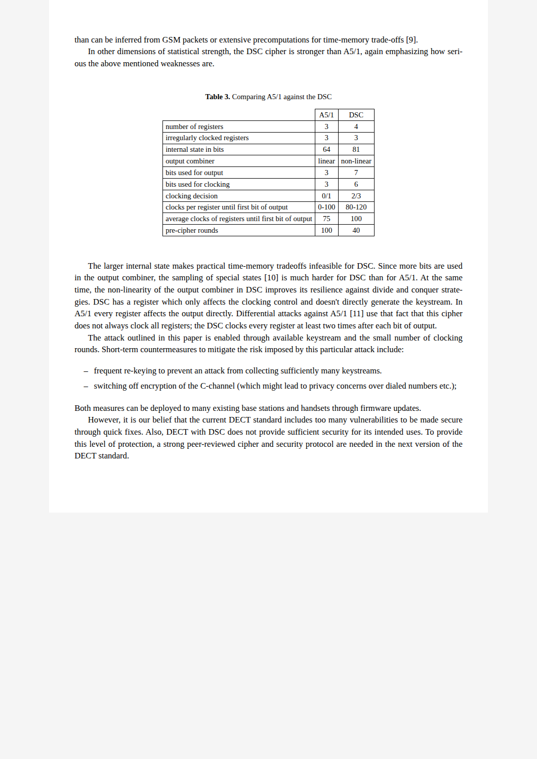than can be inferred from GSM packets or extensive precomputations for time-memory trade-offs [9].
In other dimensions of statistical strength, the DSC cipher is stronger than A5/1, again emphasizing how serious the above mentioned weaknesses are.
Table 3. Comparing A5/1 against the DSC
| | A5/1 | DSC |
| number of registers | 3 | 4 |
| irregularly clocked registers | 3 | 3 |
| internal state in bits | 64 | 81 |
| output combiner | linear | non-linear |
| bits used for output | 3 | 7 |
| bits used for clocking | 3 | 6 |
| clocking decision | 0/1 | 2/3 |
| clocks per register until first bit of output | 0-100 | 80-120 |
| average clocks of registers until first bit of output | 75 | 100 |
| pre-cipher rounds | 100 | 40 |
The larger internal state makes practical time-memory tradeoffs infeasible for DSC. Since more bits are used in the output combiner, the sampling of special states [10] is much harder for DSC than for A5/1. At the same time, the non-linearity of the output combiner in DSC improves its resilience against divide and conquer strategies. DSC has a register which only affects the clocking control and doesn't directly generate the keystream. In A5/1 every register affects the output directly. Differential attacks against A5/1 [11] use that fact that this cipher does not always clock all registers; the DSC clocks every register at least two times after each bit of output.
The attack outlined in this paper is enabled through available keystream and the small number of clocking rounds. Short-term countermeasures to mitigate the risk imposed by this particular attack include:
frequent re-keying to prevent an attack from collecting sufficiently many keystreams.
switching off encryption of the C-channel (which might lead to privacy concerns over dialed numbers etc.);
Both measures can be deployed to many existing base stations and handsets through firmware updates.
However, it is our belief that the current DECT standard includes too many vulnerabilities to be made secure through quick fixes. Also, DECT with DSC does not provide sufficient security for its intended uses. To provide this level of protection, a strong peer-reviewed cipher and security protocol are needed in the next version of the DECT standard.